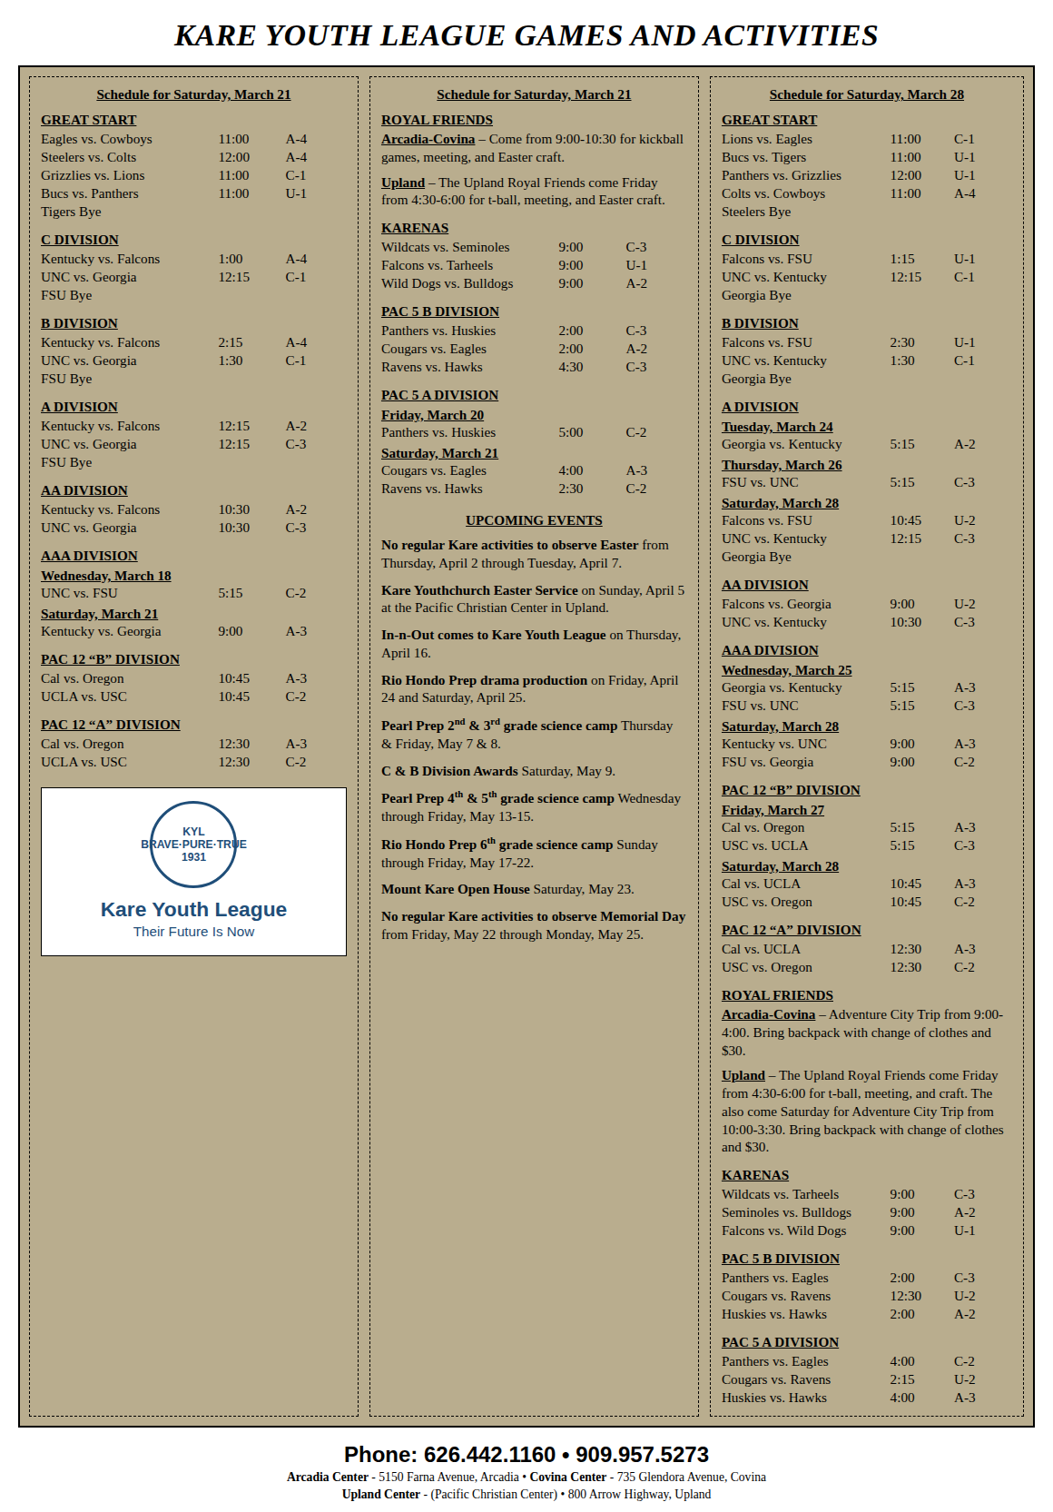KARE YOUTH LEAGUE GAMES AND ACTIVITIES
Schedule for Saturday, March 21
GREAT START
| Eagles vs. Cowboys | 11:00 | A-4 |
| Steelers vs. Colts | 12:00 | A-4 |
| Grizzlies vs. Lions | 11:00 | C-1 |
| Bucs vs. Panthers | 11:00 | U-1 |
| Tigers Bye |
C DIVISION
| Kentucky vs. Falcons | 1:00 | A-4 |
| UNC vs. Georgia | 12:15 | C-1 |
| FSU Bye |
B DIVISION
| Kentucky vs. Falcons | 2:15 | A-4 |
| UNC vs. Georgia | 1:30 | C-1 |
| FSU Bye |
A DIVISION
| Kentucky vs. Falcons | 12:15 | A-2 |
| UNC vs. Georgia | 12:15 | C-3 |
| FSU Bye |
AA DIVISION
| Kentucky vs. Falcons | 10:30 | A-2 |
| UNC vs. Georgia | 10:30 | C-3 |
AAA DIVISION
Wednesday, March 18
| UNC vs. FSU | 5:15 | C-2 |
Saturday, March 21
| Kentucky vs. Georgia | 9:00 | A-3 |
PAC 12 “B” DIVISION
| Cal vs. Oregon | 10:45 | A-3 |
| UCLA vs. USC | 10:45 | C-2 |
PAC 12 “A” DIVISION
| Cal vs. Oregon | 12:30 | A-3 |
| UCLA vs. USC | 12:30 | C-2 |
KYL
BRAVE·PURE·TRUE
1931
Kare Youth League
Their Future Is Now
Schedule for Saturday, March 21
ROYAL FRIENDS
Arcadia-Covina – Come from 9:00-10:30 for kickball games, meeting, and Easter craft.
Upland – The Upland Royal Friends come Friday from 4:30-6:00 for t-ball, meeting, and Easter craft.
KARENAS
| Wildcats vs. Seminoles | 9:00 | C-3 |
| Falcons vs. Tarheels | 9:00 | U-1 |
| Wild Dogs vs. Bulldogs | 9:00 | A-2 |
PAC 5 B DIVISION
| Panthers vs. Huskies | 2:00 | C-3 |
| Cougars vs. Eagles | 2:00 | A-2 |
| Ravens vs. Hawks | 4:30 | C-3 |
PAC 5 A DIVISION
Friday, March 20
| Panthers vs. Huskies | 5:00 | C-2 |
Saturday, March 21
| Cougars vs. Eagles | 4:00 | A-3 |
| Ravens vs. Hawks | 2:30 | C-2 |
UPCOMING EVENTS
No regular Kare activities to observe Easter from Thursday, April 2 through Tuesday, April 7.
Kare Youthchurch Easter Service on Sunday, April 5 at the Pacific Christian Center in Upland.
In-n-Out comes to Kare Youth League on Thursday, April 16.
Rio Hondo Prep drama production on Friday, April 24 and Saturday, April 25.
Pearl Prep 2nd & 3rd grade science camp Thursday & Friday, May 7 & 8.
C & B Division Awards Saturday, May 9.
Pearl Prep 4th & 5th grade science camp Wednesday through Friday, May 13-15.
Rio Hondo Prep 6th grade science camp Sunday through Friday, May 17-22.
Mount Kare Open House Saturday, May 23.
No regular Kare activities to observe Memorial Day from Friday, May 22 through Monday, May 25.
Schedule for Saturday, March 28
GREAT START
| Lions vs. Eagles | 11:00 | C-1 |
| Bucs vs. Tigers | 11:00 | U-1 |
| Panthers vs. Grizzlies | 12:00 | U-1 |
| Colts vs. Cowboys | 11:00 | A-4 |
| Steelers Bye |
C DIVISION
| Falcons vs. FSU | 1:15 | U-1 |
| UNC vs. Kentucky | 12:15 | C-1 |
| Georgia Bye |
B DIVISION
| Falcons vs. FSU | 2:30 | U-1 |
| UNC vs. Kentucky | 1:30 | C-1 |
| Georgia Bye |
A DIVISION
Tuesday, March 24
| Georgia vs. Kentucky | 5:15 | A-2 |
Thursday, March 26
| FSU vs. UNC | 5:15 | C-3 |
Saturday, March 28
| Falcons vs. FSU | 10:45 | U-2 |
| UNC vs. Kentucky | 12:15 | C-3 |
| Georgia Bye |
AA DIVISION
| Falcons vs. Georgia | 9:00 | U-2 |
| UNC vs. Kentucky | 10:30 | C-3 |
AAA DIVISION
Wednesday, March 25
| Georgia vs. Kentucky | 5:15 | A-3 |
| FSU vs. UNC | 5:15 | C-3 |
Saturday, March 28
| Kentucky vs. UNC | 9:00 | A-3 |
| FSU vs. Georgia | 9:00 | C-2 |
PAC 12 “B” DIVISION
Friday, March 27
| Cal vs. Oregon | 5:15 | A-3 |
| USC vs. UCLA | 5:15 | C-3 |
Saturday, March 28
| Cal vs. UCLA | 10:45 | A-3 |
| USC vs. Oregon | 10:45 | C-2 |
PAC 12 “A” DIVISION
| Cal vs. UCLA | 12:30 | A-3 |
| USC vs. Oregon | 12:30 | C-2 |
ROYAL FRIENDS
Arcadia-Covina – Adventure City Trip from 9:00-4:00. Bring backpack with change of clothes and $30.
Upland – The Upland Royal Friends come Friday from 4:30-6:00 for t-ball, meeting, and craft. The also come Saturday for Adventure City Trip from 10:00-3:30. Bring backpack with change of clothes and $30.
KARENAS
| Wildcats vs. Tarheels | 9:00 | C-3 |
| Seminoles vs. Bulldogs | 9:00 | A-2 |
| Falcons vs. Wild Dogs | 9:00 | U-1 |
PAC 5 B DIVISION
| Panthers vs. Eagles | 2:00 | C-3 |
| Cougars vs. Ravens | 12:30 | U-2 |
| Huskies vs. Hawks | 2:00 | A-2 |
PAC 5 A DIVISION
| Panthers vs. Eagles | 4:00 | C-2 |
| Cougars vs. Ravens | 2:15 | U-2 |
| Huskies vs. Hawks | 4:00 | A-3 |
Phone: 626.442.1160 • 909.957.5273
Arcadia Center - 5150 Farna Avenue, Arcadia • Covina Center - 735 Glendora Avenue, Covina
Upland Center - (Pacific Christian Center) • 800 Arrow Highway, Upland